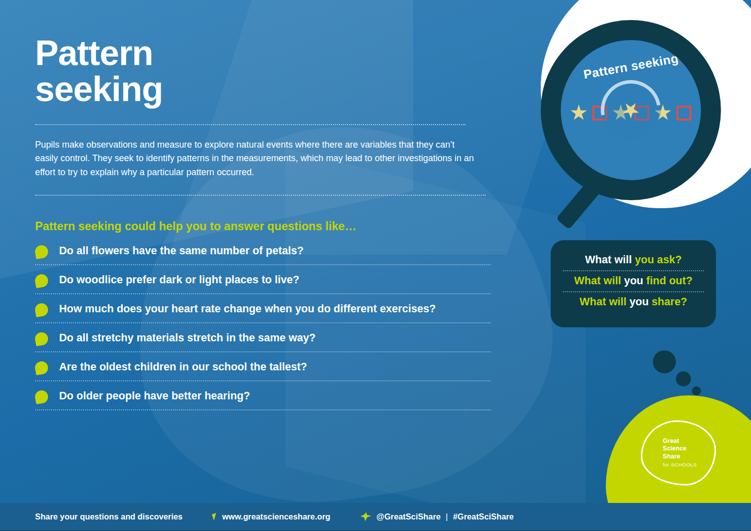Pattern seeking
What will you ask?
What will you find out?
What will you share?
Great
Science
Share
for SCHOOLS
Pattern
seeking
Pupils make observations and measure to explore natural events where there are variables that they can’t easily control. They seek to identify patterns in the measurements, which may lead to other investigations in an effort to try to explain why a particular pattern occurred.
Pattern seeking could help you to answer questions like…
Do all flowers have the same number of petals?
Do woodlice prefer dark or light places to live?
How much does your heart rate change when you do different exercises?
Do all stretchy materials stretch in the same way?
Are the oldest children in our school the tallest?
Do older people have better hearing?
Share your questions and discoveries www.greatscienceshare.org @GreatSciShare | #GreatSciShare